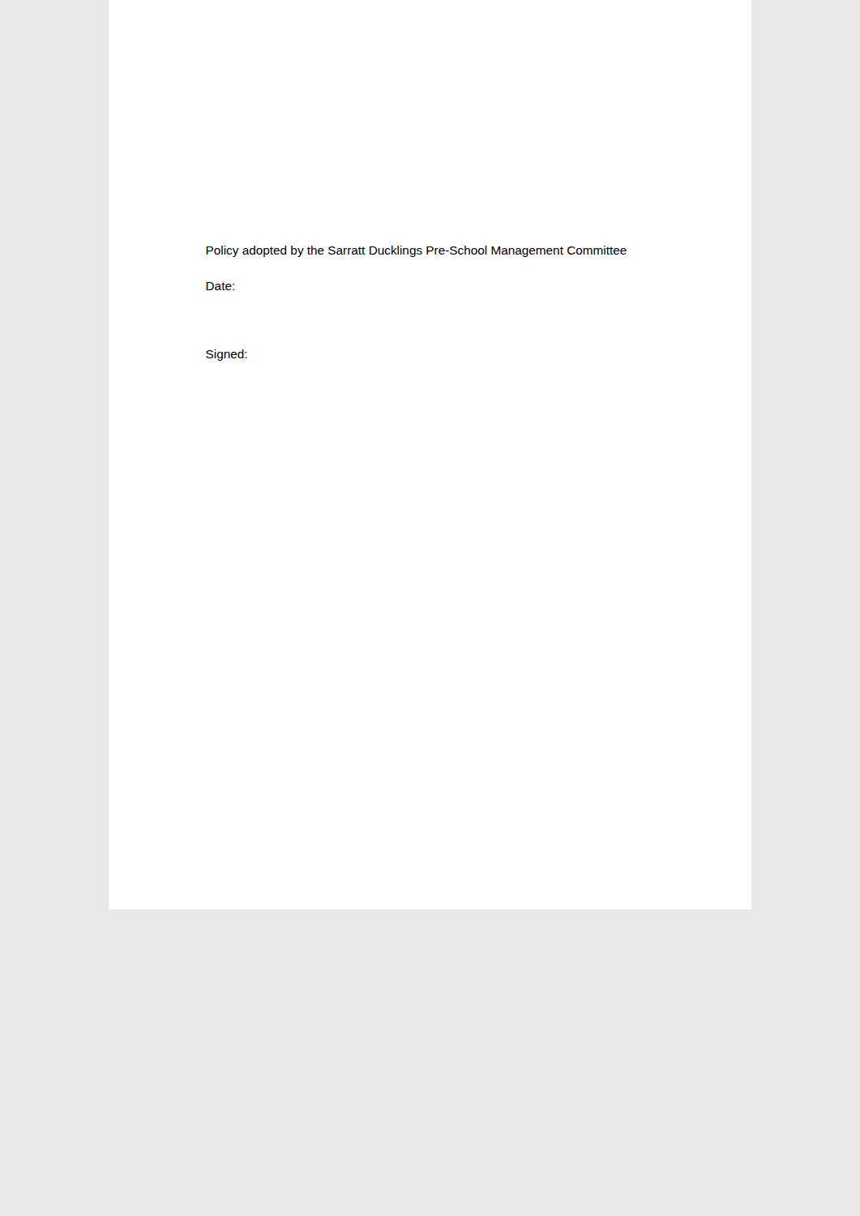Policy adopted by the Sarratt Ducklings Pre-School Management Committee
Date:
Signed: